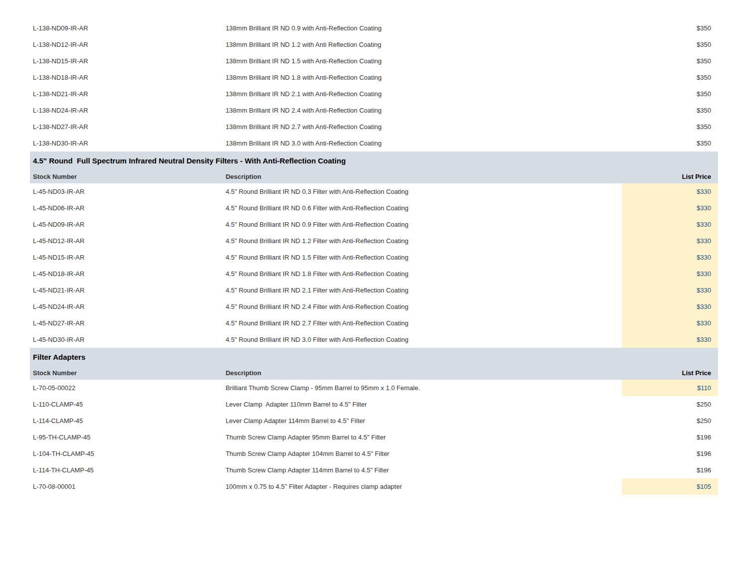| L-138-ND09-IR-AR | 138mm Brilliant IR ND 0.9 with Anti-Reflection Coating | $350 |
| L-138-ND12-IR-AR | 138mm Brilliant IR ND 1.2 with Anti Reflection Coating | $350 |
| L-138-ND15-IR-AR | 138mm Brilliant IR ND 1.5 with Anti-Reflection Coating | $350 |
| L-138-ND18-IR-AR | 138mm Brilliant IR ND 1.8 with Anti-Reflection Coating | $350 |
| L-138-ND21-IR-AR | 138mm Brilliant IR ND 2.1 with Anti-Reflection Coating | $350 |
| L-138-ND24-IR-AR | 138mm Brilliant IR ND 2.4 with Anti-Reflection Coating | $350 |
| L-138-ND27-IR-AR | 138mm Brilliant IR ND 2.7 with Anti-Reflection Coating | $350 |
| L-138-ND30-IR-AR | 138mm Brilliant IR ND 3.0 with Anti-Reflection Coating | $350 |
| 4.5" Round Full Spectrum Infrared Neutral Density Filters - With Anti-Reflection Coating |
| Stock Number | Description | List Price |
| L-45-ND03-IR-AR | 4.5" Round Brilliant IR ND 0.3 Filter with Anti-Reflection Coating | $330 |
| L-45-ND06-IR-AR | 4.5" Round Brilliant IR ND 0.6 Filter with Anti-Reflection Coating | $330 |
| L-45-ND09-IR-AR | 4.5" Round Brilliant IR ND 0.9 Filter with Anti-Reflection Coating | $330 |
| L-45-ND12-IR-AR | 4.5" Round Brilliant IR ND 1.2 Filter with Anti-Reflection Coating | $330 |
| L-45-ND15-IR-AR | 4.5" Round Brilliant IR ND 1.5 Filter with Anti-Reflection Coating | $330 |
| L-45-ND18-IR-AR | 4.5" Round Brilliant IR ND 1.8 Filter with Anti-Reflection Coating | $330 |
| L-45-ND21-IR-AR | 4.5" Round Brilliant IR ND 2.1 Filter with Anti-Reflection Coating | $330 |
| L-45-ND24-IR-AR | 4.5" Round Brilliant IR ND 2.4 Filter with Anti-Reflection Coating | $330 |
| L-45-ND27-IR-AR | 4.5" Round Brilliant IR ND 2.7 Filter with Anti-Reflection Coating | $330 |
| L-45-ND30-IR-AR | 4.5" Round Brilliant IR ND 3.0 Filter with Anti-Reflection Coating | $330 |
| Filter Adapters |
| Stock Number | Description | List Price |
| L-70-05-00022 | Brilliant Thumb Screw Clamp - 95mm Barrel to 95mm x 1.0 Female. | $110 |
| L-110-CLAMP-45 | Lever Clamp Adapter 110mm Barrel to 4.5" Filter | $250 |
| L-114-CLAMP-45 | Lever Clamp Adapter 114mm Barrel to 4.5" Filter | $250 |
| L-95-TH-CLAMP-45 | Thumb Screw Clamp Adapter 95mm Barrel to 4.5" Filter | $196 |
| L-104-TH-CLAMP-45 | Thumb Screw Clamp Adapter 104mm Barrel to 4.5" Filter | $196 |
| L-114-TH-CLAMP-45 | Thumb Screw Clamp Adapter 114mm Barrel to 4.5" Filter | $196 |
| L-70-08-00001 | 100mm x 0.75 to 4.5" Filter Adapter - Requires clamp adapter | $105 |